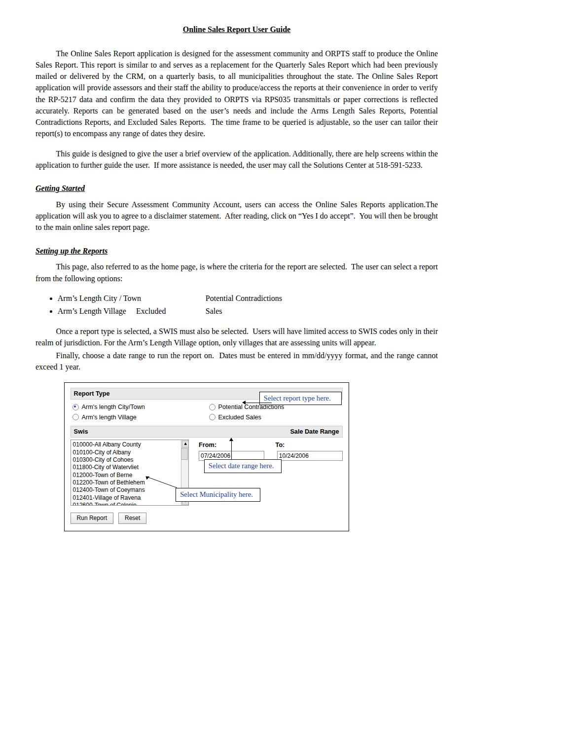Online Sales Report User Guide
The Online Sales Report application is designed for the assessment community and ORPTS staff to produce the Online Sales Report. This report is similar to and serves as a replacement for the Quarterly Sales Report which had been previously mailed or delivered by the CRM, on a quarterly basis, to all municipalities throughout the state. The Online Sales Report application will provide assessors and their staff the ability to produce/access the reports at their convenience in order to verify the RP-5217 data and confirm the data they provided to ORPTS via RPS035 transmittals or paper corrections is reflected accurately. Reports can be generated based on the user’s needs and include the Arms Length Sales Reports, Potential Contradictions Reports, and Excluded Sales Reports. The time frame to be queried is adjustable, so the user can tailor their report(s) to encompass any range of dates they desire.
This guide is designed to give the user a brief overview of the application. Additionally, there are help screens within the application to further guide the user. If more assistance is needed, the user may call the Solutions Center at 518-591-5233.
Getting Started
By using their Secure Assessment Community Account, users can access the Online Sales Reports application.The application will ask you to agree to a disclaimer statement. After reading, click on “Yes I do accept”. You will then be brought to the main online sales report page.
Setting up the Reports
This page, also referred to as the home page, is where the criteria for the report are selected. The user can select a report from the following options:
Arm’s Length City / Town Potential Contradictions
Arm’s Length Village Excluded Sales
Once a report type is selected, a SWIS must also be selected. Users will have limited access to SWIS codes only in their realm of jurisdiction. For the Arm’s Length Village option, only villages that are assessing units will appear.
Finally, choose a date range to run the report on. Dates must be entered in mm/dd/yyyy format, and the range cannot exceed 1 year.
Report Type
Arm's length City/Town
Potential Contradictions
Arm's length Village
Excluded Sales
Swis Sale Date Range
010000-All Albany County
010100-City of Albany
010300-City of Cohoes
011800-City of Watervliet
012000-Town of Berne
012200-Town of Bethlehem
012400-Town of Coeymans
012401-Village of Ravena
012600-Town of Colonie
012601-Village of Colonie
▲
▼
From: To:
Run Report Reset
Select report type here.
Select date range here.
Select Municipality here.